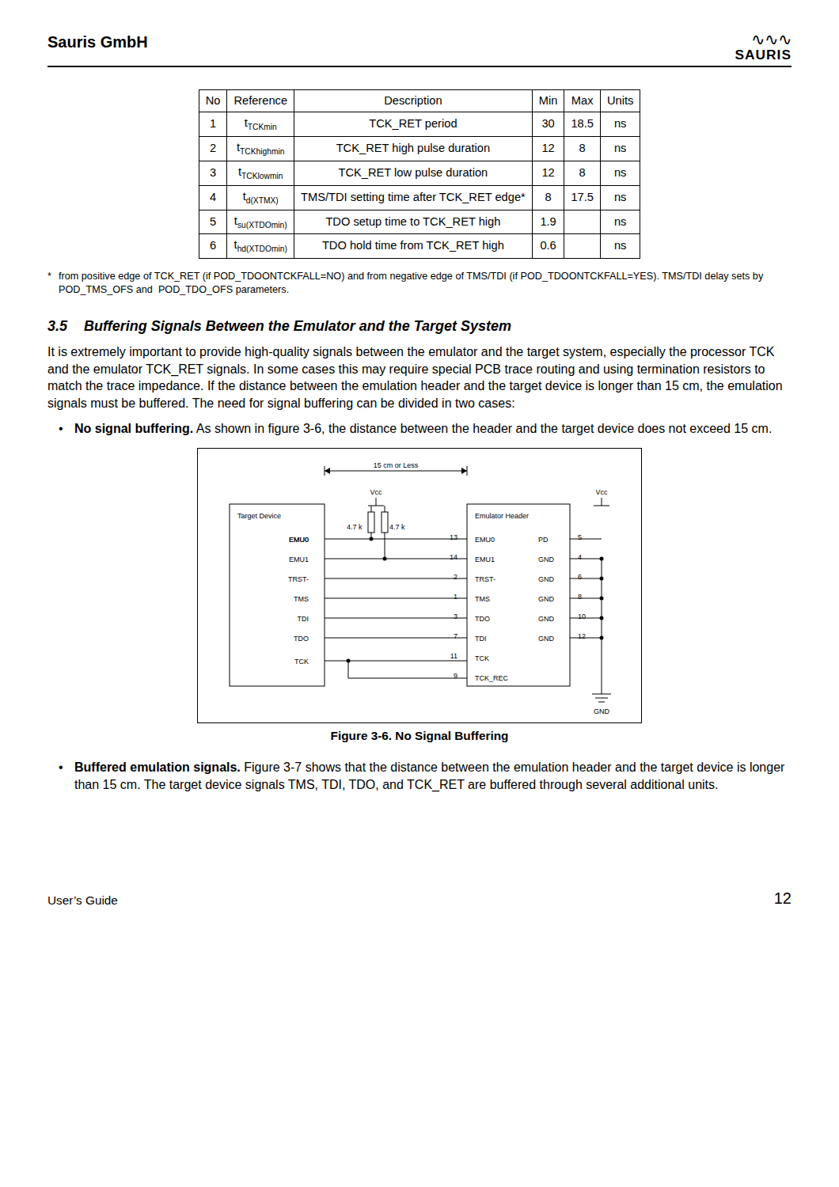Sauris GmbH
∿∿∿
SAURIS
| No | Reference | Description | Min | Max | Units |
| --- | --- | --- | --- | --- | --- |
| 1 | t TCKmin | TCK_RET period | 30 | 18.5 | ns |
| 2 | t TCKhighmin | TCK_RET high pulse duration | 12 | 8 | ns |
| 3 | t TCKlowmin | TCK_RET low pulse duration | 12 | 8 | ns |
| 4 | t d(XTMX) | TMS/TDI setting time after TCK_RET edge* | 8 | 17.5 | ns |
| 5 | t su(XTDOmin) | TDO setup time to TCK_RET high | 1.9 | | ns |
| 6 | t hd(XTDOmin) | TDO hold time from TCK_RET high | 0.6 | | ns |
*from positive edge of TCK_RET (if POD_TDOONTCKFALL=NO) and from negative edge of TMS/TDI (if POD_TDOONTCKFALL=YES). TMS/TDI delay sets by POD_TMS_OFS and POD_TDO_OFS parameters.
3.5 Buffering Signals Between the Emulator and the Target System
It is extremely important to provide high-quality signals between the emulator and the target system, especially the processor TCK and the emulator TCK_RET signals. In some cases this may require special PCB trace routing and using termination resistors to match the trace impedance. If the distance between the emulation header and the target device is longer than 15 cm, the emulation signals must be buffered. The need for signal buffering can be divided in two cases:
No signal buffering. As shown in figure 3-6, the distance between the header and the target device does not exceed 15 cm.
15 cm or Less Target Device EMU0 EMU0 EMU1 TRST- TMS TDI TDO TCK Emulator Header EMU0 EMU1 TRST- TMS TDO TDI TCK TCK_REC PD GND GND GND GND GND 13 14 2 1 3 7 11 9 5 4 6 8 10 12 Vcc Vcc 4.7 k 4.7 k GND
Figure 3-6. No Signal Buffering
Buffered emulation signals. Figure 3-7 shows that the distance between the emulation header and the target device is longer than 15 cm. The target device signals TMS, TDI, TDO, and TCK_RET are buffered through several additional units.
User’s Guide
12